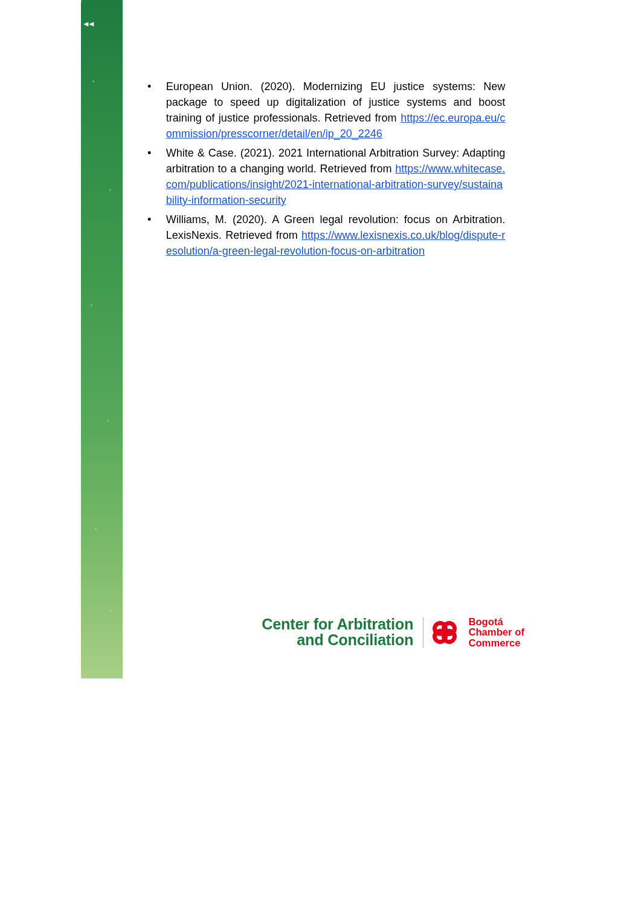◂◂
European Union. (2020). Modernizing EU justice systems: New package to speed up digitalization of justice systems and boost training of justice professionals. Retrieved from https://ec.europa.eu/commission/presscorner/detail/en/ip_20_2246
White & Case. (2021). 2021 International Arbitration Survey: Adapting arbitration to a changing world. Retrieved from https://www.whitecase.com/publications/insight/2021-international-arbitration-survey/sustainability-information-security
Williams, M. (2020). A Green legal revolution: focus on Arbitration. LexisNexis. Retrieved from https://www.lexisnexis.co.uk/blog/dispute-resolution/a-green-legal-revolution-focus-on-arbitration
Center for Arbitration
and Conciliation
Bogotá
Chamber of
Commerce